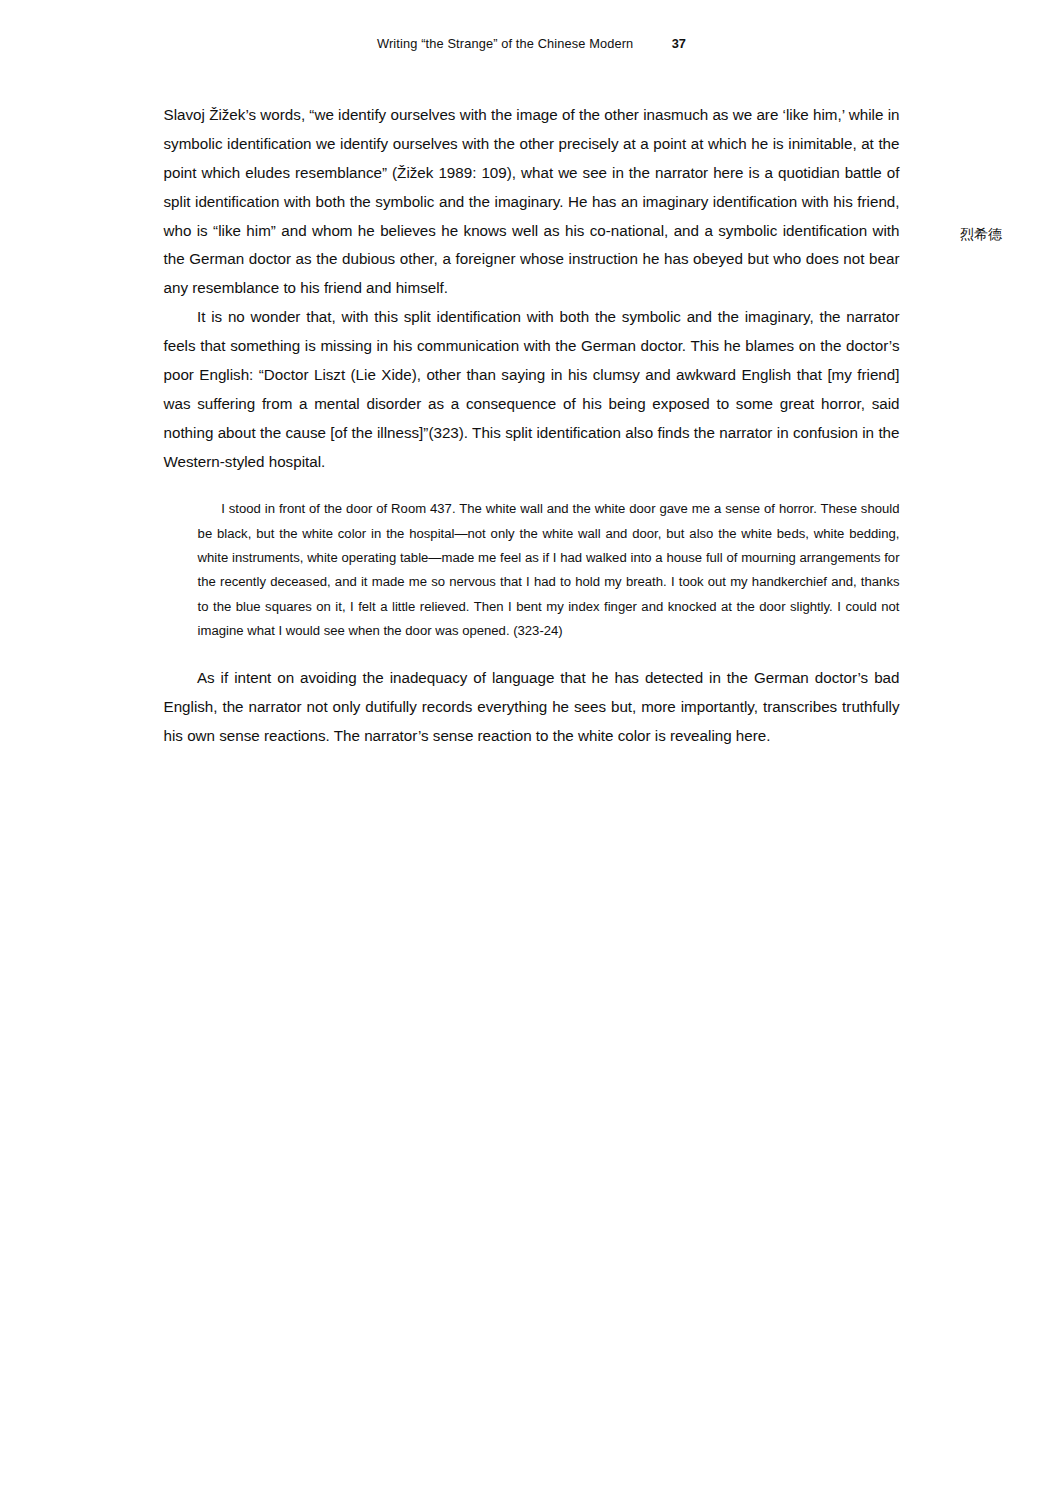Writing “the Strange” of the Chinese Modern 37
烈希德
Slavoj Žižek’s words, “we identify ourselves with the image of the other inasmuch as we are ‘like him,’ while in symbolic identification we identify ourselves with the other precisely at a point at which he is inimitable, at the point which eludes resemblance” (Žižek 1989: 109), what we see in the narrator here is a quotidian battle of split identification with both the symbolic and the imaginary. He has an imaginary identification with his friend, who is “like him” and whom he believes he knows well as his co-national, and a symbolic identification with the German doctor as the dubious other, a foreigner whose instruction he has obeyed but who does not bear any resemblance to his friend and himself.
It is no wonder that, with this split identification with both the symbolic and the imaginary, the narrator feels that something is missing in his communication with the German doctor. This he blames on the doctor’s poor English: “Doctor Liszt (Lie Xide), other than saying in his clumsy and awkward English that [my friend] was suffering from a mental disorder as a consequence of his being exposed to some great horror, said nothing about the cause [of the illness]”(323). This split identification also finds the narrator in confusion in the Western-styled hospital.
I stood in front of the door of Room 437. The white wall and the white door gave me a sense of horror. These should be black, but the white color in the hospital—not only the white wall and door, but also the white beds, white bedding, white instruments, white operating table—made me feel as if I had walked into a house full of mourning arrangements for the recently deceased, and it made me so nervous that I had to hold my breath. I took out my handkerchief and, thanks to the blue squares on it, I felt a little relieved. Then I bent my index finger and knocked at the door slightly. I could not imagine what I would see when the door was opened. (323-24)
As if intent on avoiding the inadequacy of language that he has detected in the German doctor’s bad English, the narrator not only dutifully records everything he sees but, more importantly, transcribes truthfully his own sense reactions. The narrator’s sense reaction to the white color is revealing here.